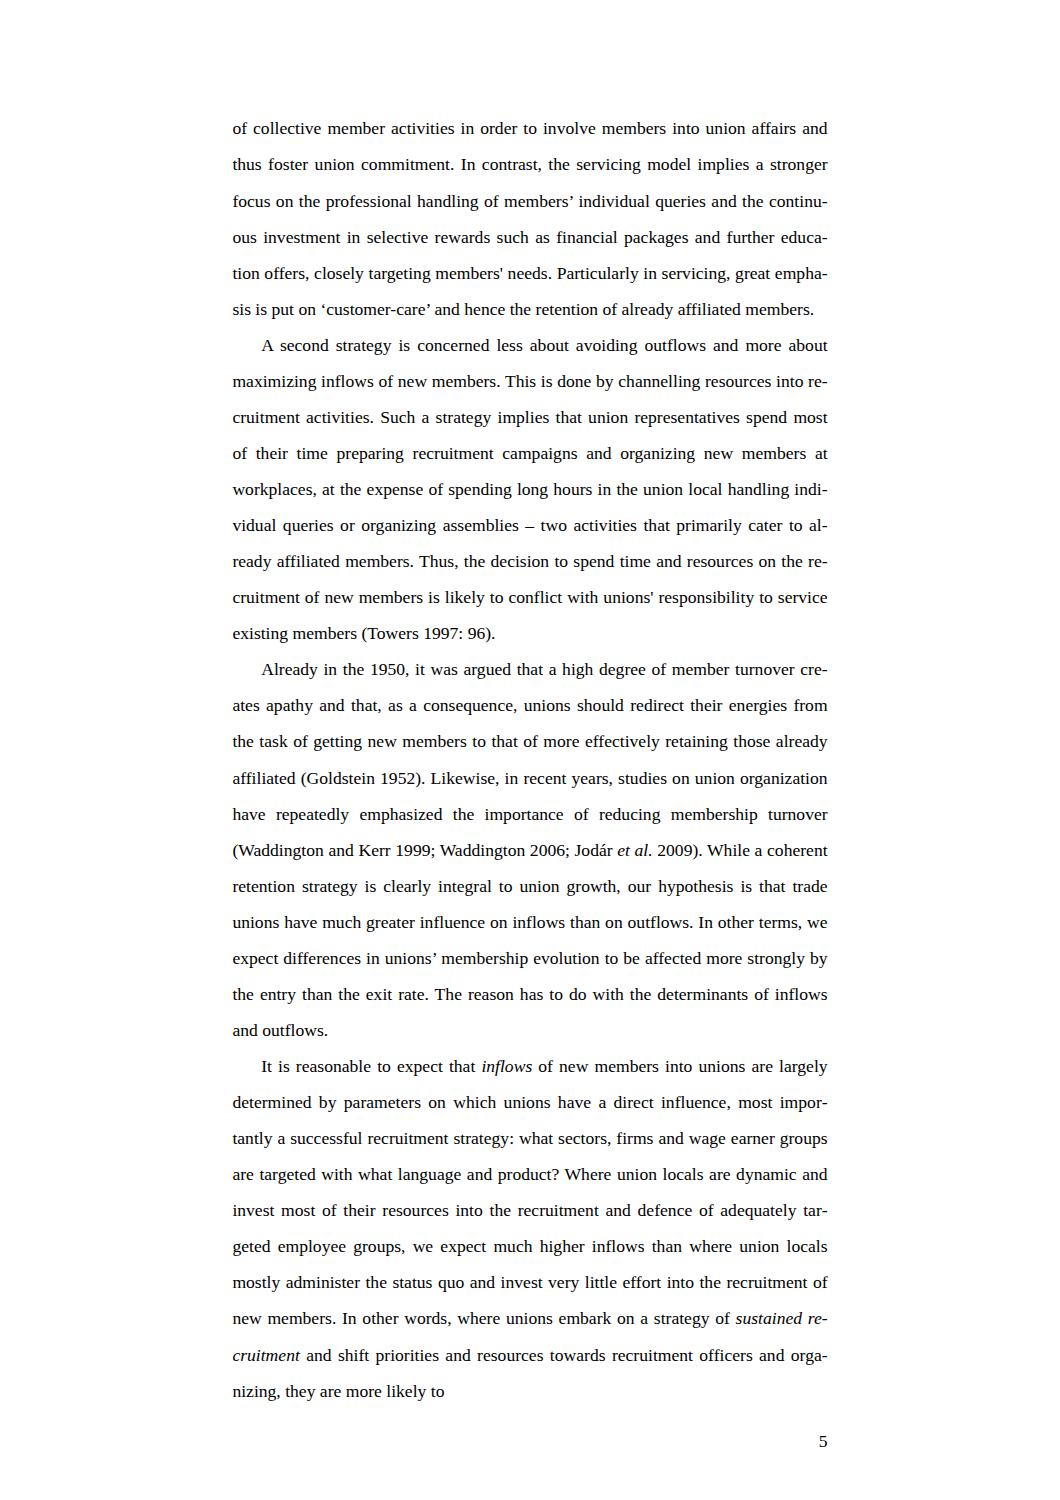of collective member activities in order to involve members into union affairs and thus foster union commitment. In contrast, the servicing model implies a stronger focus on the professional handling of members’ individual queries and the continuous investment in selective rewards such as financial packages and further education offers, closely targeting members' needs. Particularly in servicing, great emphasis is put on ‘customer-care’ and hence the retention of already affiliated members.
A second strategy is concerned less about avoiding outflows and more about maximizing inflows of new members. This is done by channelling resources into recruitment activities. Such a strategy implies that union representatives spend most of their time preparing recruitment campaigns and organizing new members at workplaces, at the expense of spending long hours in the union local handling individual queries or organizing assemblies – two activities that primarily cater to already affiliated members. Thus, the decision to spend time and resources on the recruitment of new members is likely to conflict with unions' responsibility to service existing members (Towers 1997: 96).
Already in the 1950, it was argued that a high degree of member turnover creates apathy and that, as a consequence, unions should redirect their energies from the task of getting new members to that of more effectively retaining those already affiliated (Goldstein 1952). Likewise, in recent years, studies on union organization have repeatedly emphasized the importance of reducing membership turnover (Waddington and Kerr 1999; Waddington 2006; Jodár et al. 2009). While a coherent retention strategy is clearly integral to union growth, our hypothesis is that trade unions have much greater influence on inflows than on outflows. In other terms, we expect differences in unions’ membership evolution to be affected more strongly by the entry than the exit rate. The reason has to do with the determinants of inflows and outflows.
It is reasonable to expect that inflows of new members into unions are largely determined by parameters on which unions have a direct influence, most importantly a successful recruitment strategy: what sectors, firms and wage earner groups are targeted with what language and product? Where union locals are dynamic and invest most of their resources into the recruitment and defence of adequately targeted employee groups, we expect much higher inflows than where union locals mostly administer the status quo and invest very little effort into the recruitment of new members. In other words, where unions embark on a strategy of sustained recruitment and shift priorities and resources towards recruitment officers and organizing, they are more likely to
5